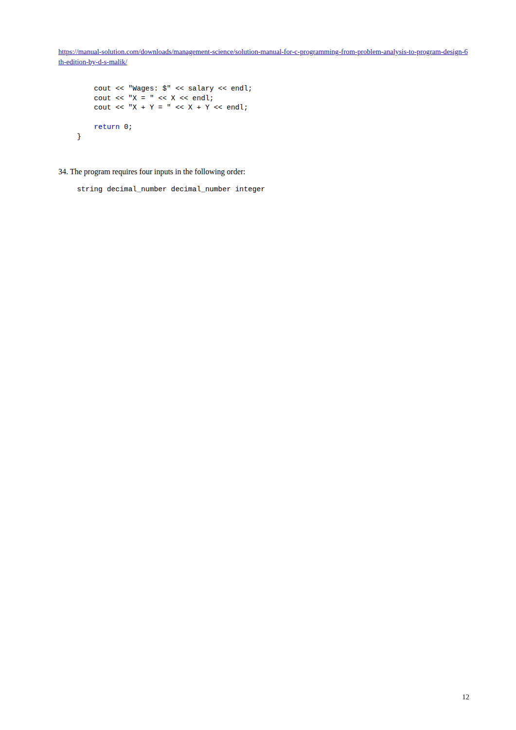https://manual-solution.com/downloads/management-science/solution-manual-for-c-programming-from-problem-analysis-to-program-design-6th-edition-by-d-s-malik/
    cout << "Wages: $" << salary << endl;
    cout << "X = " << X << endl;
    cout << "X + Y = " << X + Y << endl;

    return 0;
}
34. The program requires four inputs in the following order:
string decimal_number decimal_number integer
12